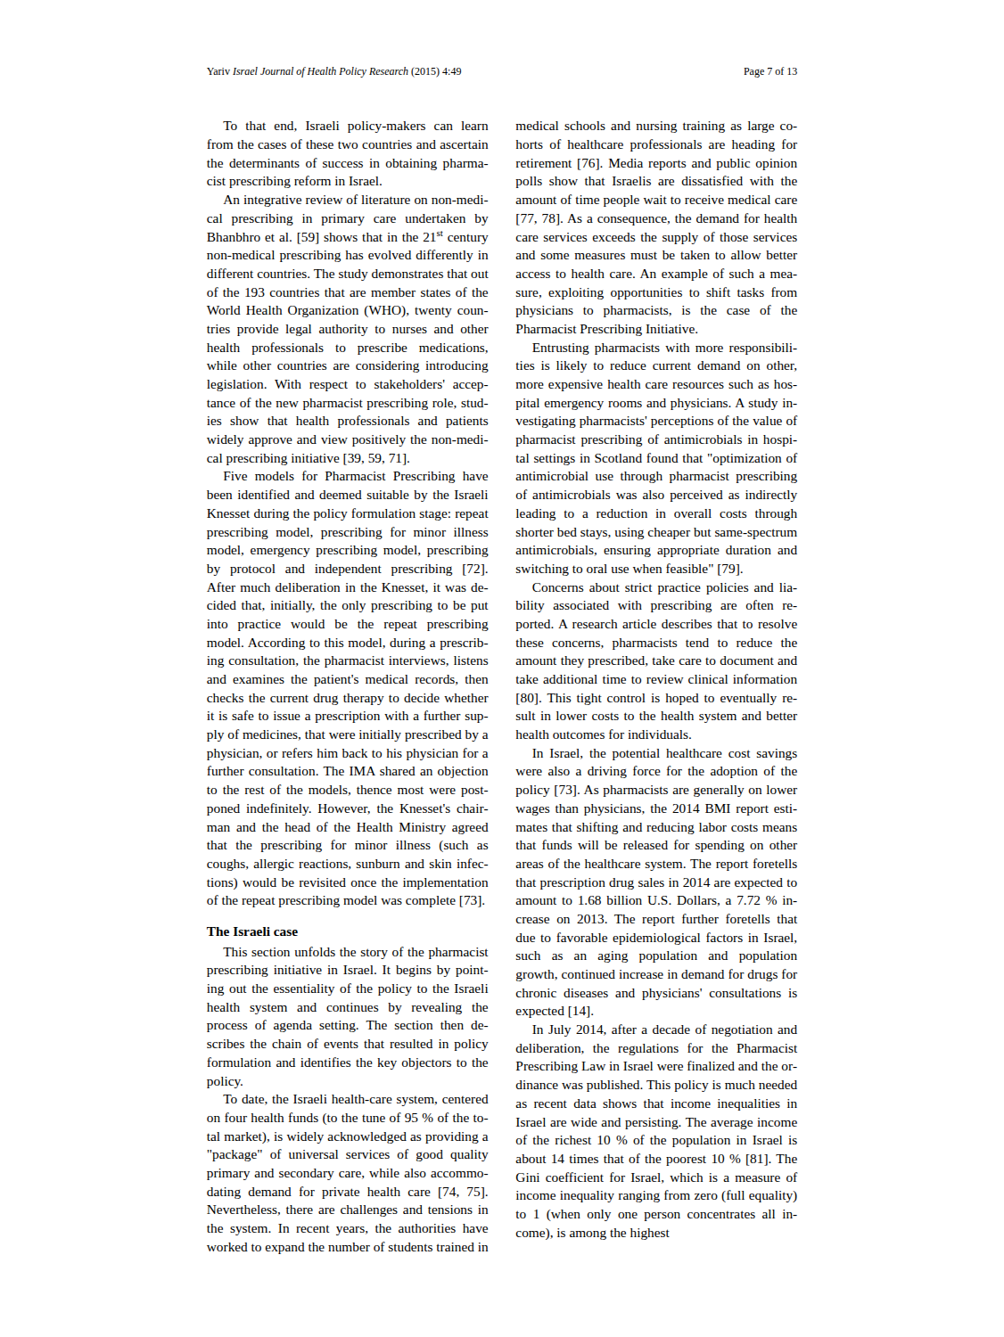Yariv Israel Journal of Health Policy Research (2015) 4:49
Page 7 of 13
To that end, Israeli policy-makers can learn from the cases of these two countries and ascertain the determinants of success in obtaining pharmacist prescribing reform in Israel.
An integrative review of literature on non-medical prescribing in primary care undertaken by Bhanbhro et al. [59] shows that in the 21st century non-medical prescribing has evolved differently in different countries. The study demonstrates that out of the 193 countries that are member states of the World Health Organization (WHO), twenty countries provide legal authority to nurses and other health professionals to prescribe medications, while other countries are considering introducing legislation. With respect to stakeholders' acceptance of the new pharmacist prescribing role, studies show that health professionals and patients widely approve and view positively the non-medical prescribing initiative [39, 59, 71].
Five models for Pharmacist Prescribing have been identified and deemed suitable by the Israeli Knesset during the policy formulation stage: repeat prescribing model, prescribing for minor illness model, emergency prescribing model, prescribing by protocol and independent prescribing [72]. After much deliberation in the Knesset, it was decided that, initially, the only prescribing to be put into practice would be the repeat prescribing model. According to this model, during a prescribing consultation, the pharmacist interviews, listens and examines the patient's medical records, then checks the current drug therapy to decide whether it is safe to issue a prescription with a further supply of medicines, that were initially prescribed by a physician, or refers him back to his physician for a further consultation. The IMA shared an objection to the rest of the models, thence most were postponed indefinitely. However, the Knesset's chairman and the head of the Health Ministry agreed that the prescribing for minor illness (such as coughs, allergic reactions, sunburn and skin infections) would be revisited once the implementation of the repeat prescribing model was complete [73].
The Israeli case
This section unfolds the story of the pharmacist prescribing initiative in Israel. It begins by pointing out the essentiality of the policy to the Israeli health system and continues by revealing the process of agenda setting. The section then describes the chain of events that resulted in policy formulation and identifies the key objectors to the policy.
To date, the Israeli health-care system, centered on four health funds (to the tune of 95 % of the total market), is widely acknowledged as providing a "package" of universal services of good quality primary and secondary care, while also accommodating demand for private health care [74, 75]. Nevertheless, there are challenges and tensions in the system. In recent years, the authorities have worked to expand the number of students trained in medical schools and nursing training as large cohorts of healthcare professionals are heading for retirement [76]. Media reports and public opinion polls show that Israelis are dissatisfied with the amount of time people wait to receive medical care [77, 78]. As a consequence, the demand for health care services exceeds the supply of those services and some measures must be taken to allow better access to health care. An example of such a measure, exploiting opportunities to shift tasks from physicians to pharmacists, is the case of the Pharmacist Prescribing Initiative.
Entrusting pharmacists with more responsibilities is likely to reduce current demand on other, more expensive health care resources such as hospital emergency rooms and physicians. A study investigating pharmacists' perceptions of the value of pharmacist prescribing of antimicrobials in hospital settings in Scotland found that "optimization of antimicrobial use through pharmacist prescribing of antimicrobials was also perceived as indirectly leading to a reduction in overall costs through shorter bed stays, using cheaper but same-spectrum antimicrobials, ensuring appropriate duration and switching to oral use when feasible" [79].
Concerns about strict practice policies and liability associated with prescribing are often reported. A research article describes that to resolve these concerns, pharmacists tend to reduce the amount they prescribed, take care to document and take additional time to review clinical information [80]. This tight control is hoped to eventually result in lower costs to the health system and better health outcomes for individuals.
In Israel, the potential healthcare cost savings were also a driving force for the adoption of the policy [73]. As pharmacists are generally on lower wages than physicians, the 2014 BMI report estimates that shifting and reducing labor costs means that funds will be released for spending on other areas of the healthcare system. The report foretells that prescription drug sales in 2014 are expected to amount to 1.68 billion U.S. Dollars, a 7.72 % increase on 2013. The report further foretells that due to favorable epidemiological factors in Israel, such as an aging population and population growth, continued increase in demand for drugs for chronic diseases and physicians' consultations is expected [14].
In July 2014, after a decade of negotiation and deliberation, the regulations for the Pharmacist Prescribing Law in Israel were finalized and the ordinance was published. This policy is much needed as recent data shows that income inequalities in Israel are wide and persisting. The average income of the richest 10 % of the population in Israel is about 14 times that of the poorest 10 % [81]. The Gini coefficient for Israel, which is a measure of income inequality ranging from zero (full equality) to 1 (when only one person concentrates all income), is among the highest